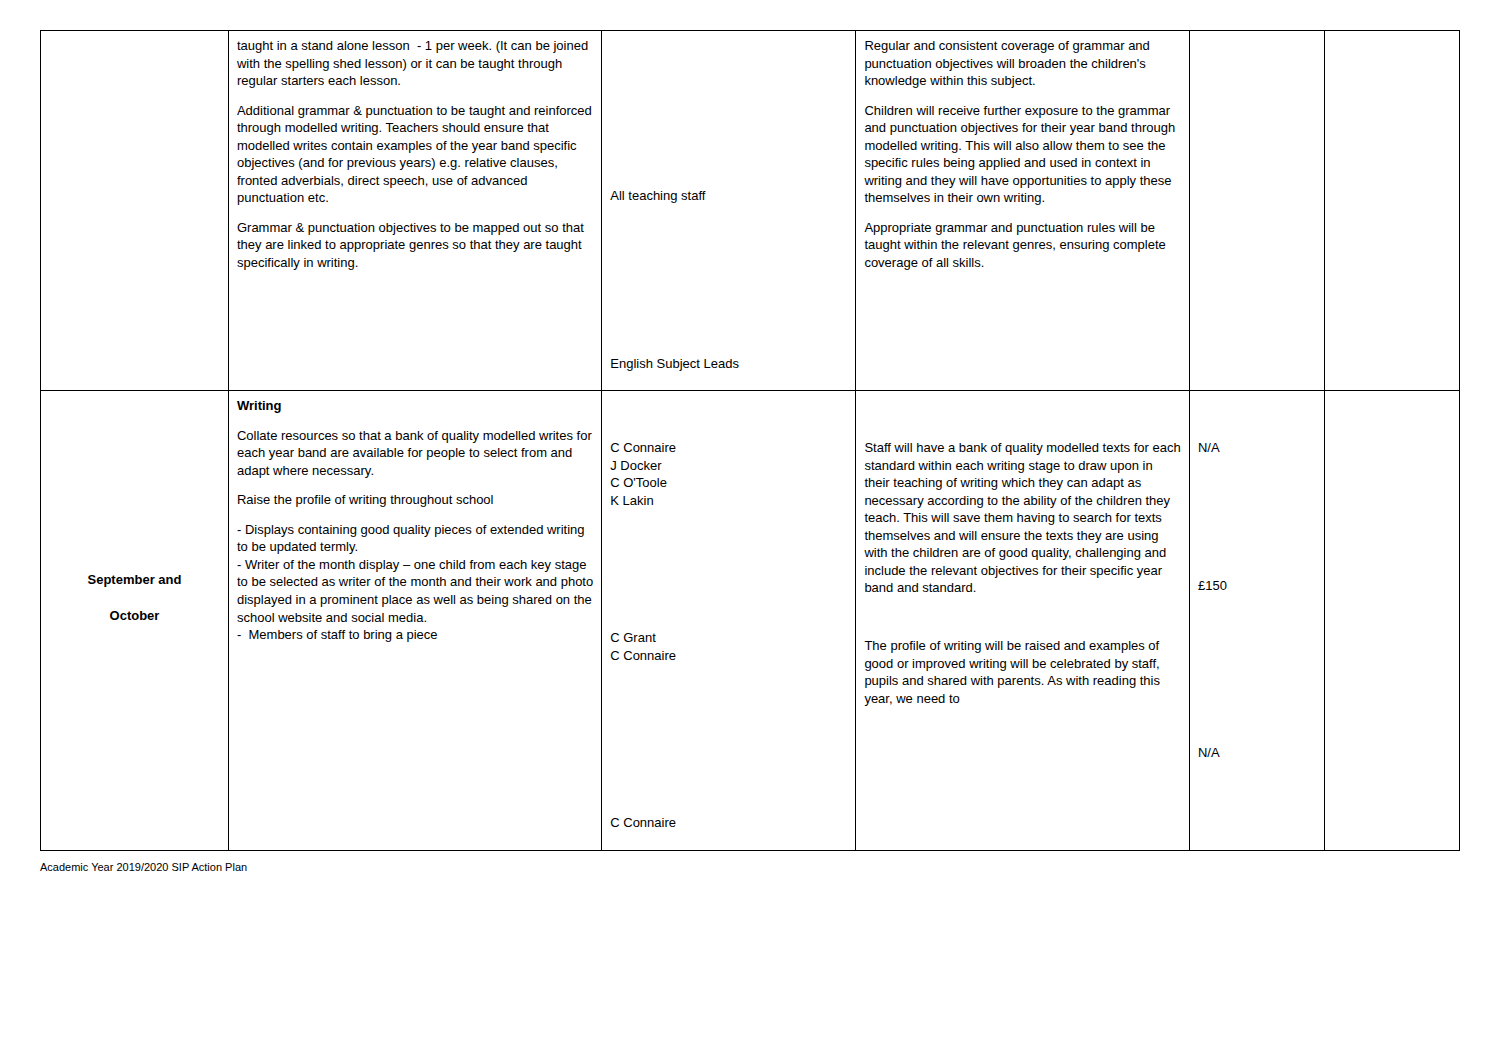| | taught in a stand alone lesson - 1 per week. (It can be joined with the spelling shed lesson) or it can be taught through regular starters each lesson. Additional grammar & punctuation to be taught and reinforced through modelled writing. Teachers should ensure that modelled writes contain examples of the year band specific objectives (and for previous years) e.g. relative clauses, fronted adverbials, direct speech, use of advanced punctuation etc. Grammar & punctuation objectives to be mapped out so that they are linked to appropriate genres so that they are taught specifically in writing. | All teaching staff English Subject Leads | Regular and consistent coverage of grammar and punctuation objectives will broaden the children's knowledge within this subject. Children will receive further exposure to the grammar and punctuation objectives for their year band through modelled writing. This will also allow them to see the specific rules being applied and used in context in writing and they will have opportunities to apply these themselves in their own writing. Appropriate grammar and punctuation rules will be taught within the relevant genres, ensuring complete coverage of all skills. | | |
| September and October | Writing Collate resources so that a bank of quality modelled writes for each year band are available for people to select from and adapt where necessary. Raise the profile of writing throughout school - Displays containing good quality pieces of extended writing to be updated termly. - Writer of the month display – one child from each key stage to be selected as writer of the month and their work and photo displayed in a prominent place as well as being shared on the school website and social media. - Members of staff to bring a piece | C Connaire J Docker C O'Toole K Lakin C Grant C Connaire C Connaire | Staff will have a bank of quality modelled texts for each standard within each writing stage to draw upon in their teaching of writing which they can adapt as necessary according to the ability of the children they teach. This will save them having to search for texts themselves and will ensure the texts they are using with the children are of good quality, challenging and include the relevant objectives for their specific year band and standard. The profile of writing will be raised and examples of good or improved writing will be celebrated by staff, pupils and shared with parents. As with reading this year, we need to | N/A £150 N/A | |
Academic Year 2019/2020 SIP Action Plan